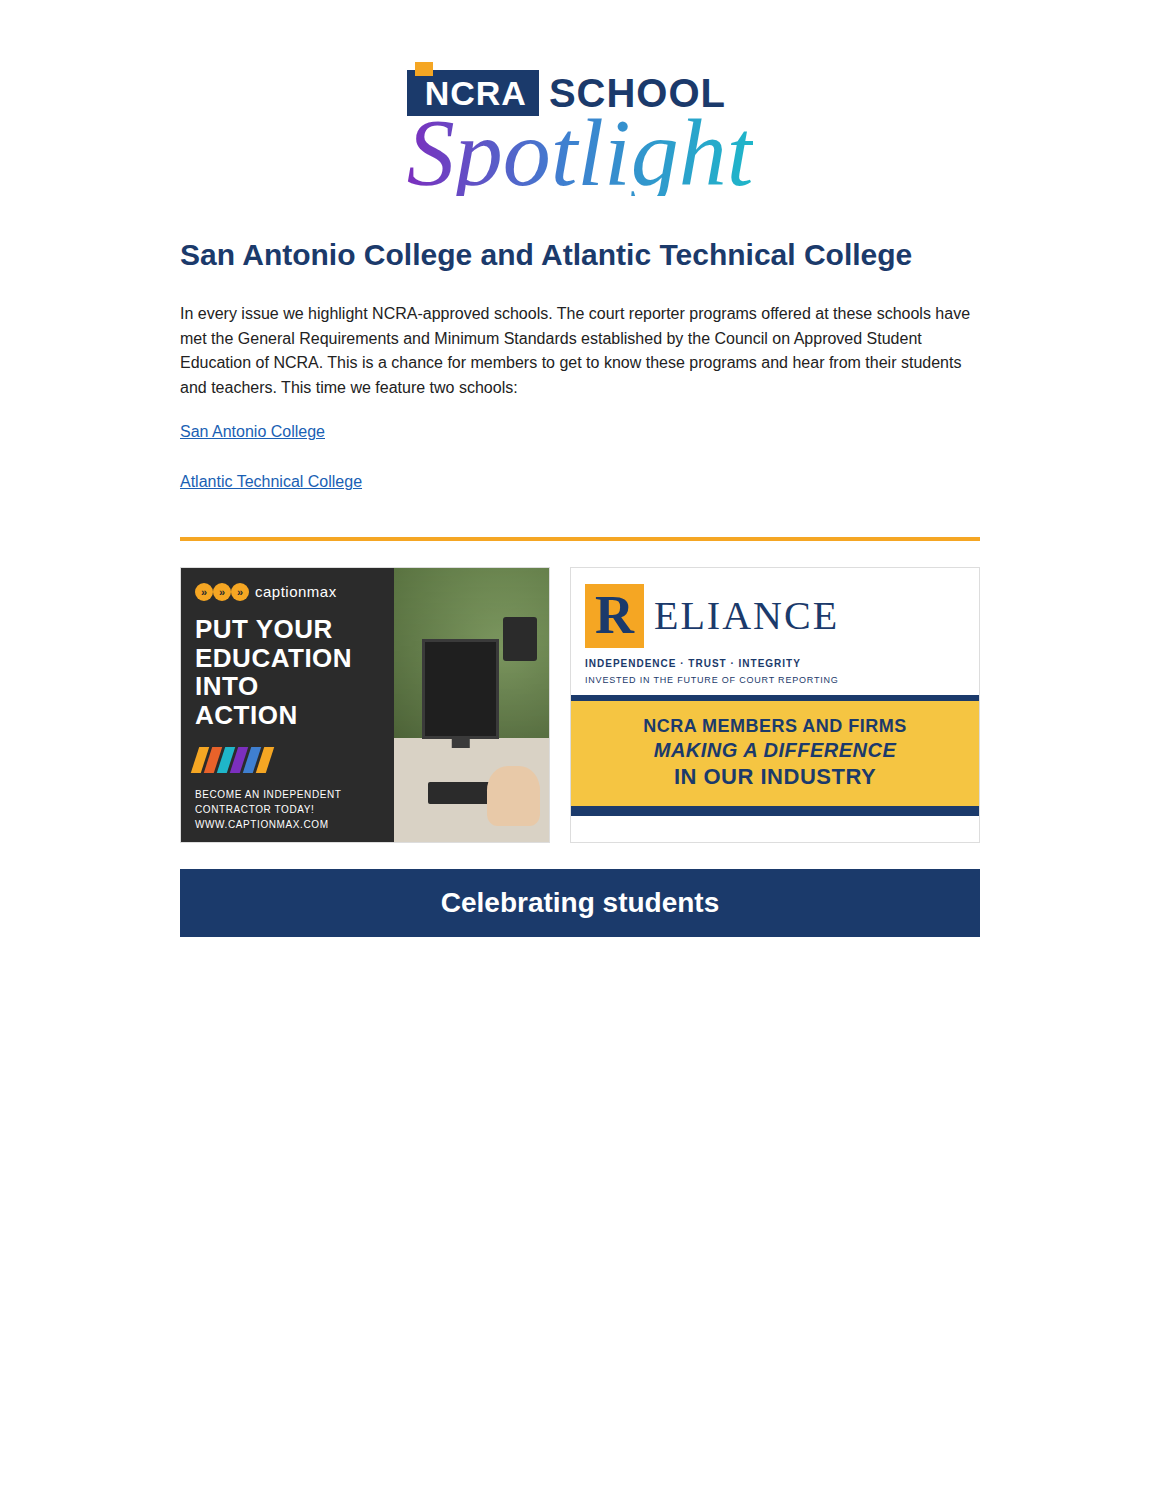NCRA SCHOOL
Spotlight
San Antonio College and Atlantic Technical College
In every issue we highlight NCRA-approved schools. The court reporter programs offered at these schools have met the General Requirements and Minimum Standards established by the Council on Approved Student Education of NCRA. This is a chance for members to get to know these programs and hear from their students and teachers. This time we feature two schools:
San Antonio College
Atlantic Technical College
»»» captionmax
PUT YOUR
EDUCATION
INTO
ACTION
BECOME AN INDEPENDENT
CONTRACTOR TODAY!
WWW.CAPTIONMAX.COM
R ELIANCE
INDEPENDENCE · TRUST · INTEGRITY
INVESTED IN THE FUTURE OF COURT REPORTING
NCRA MEMBERS AND FIRMS
MAKING A DIFFERENCE
IN OUR INDUSTRY
Celebrating students